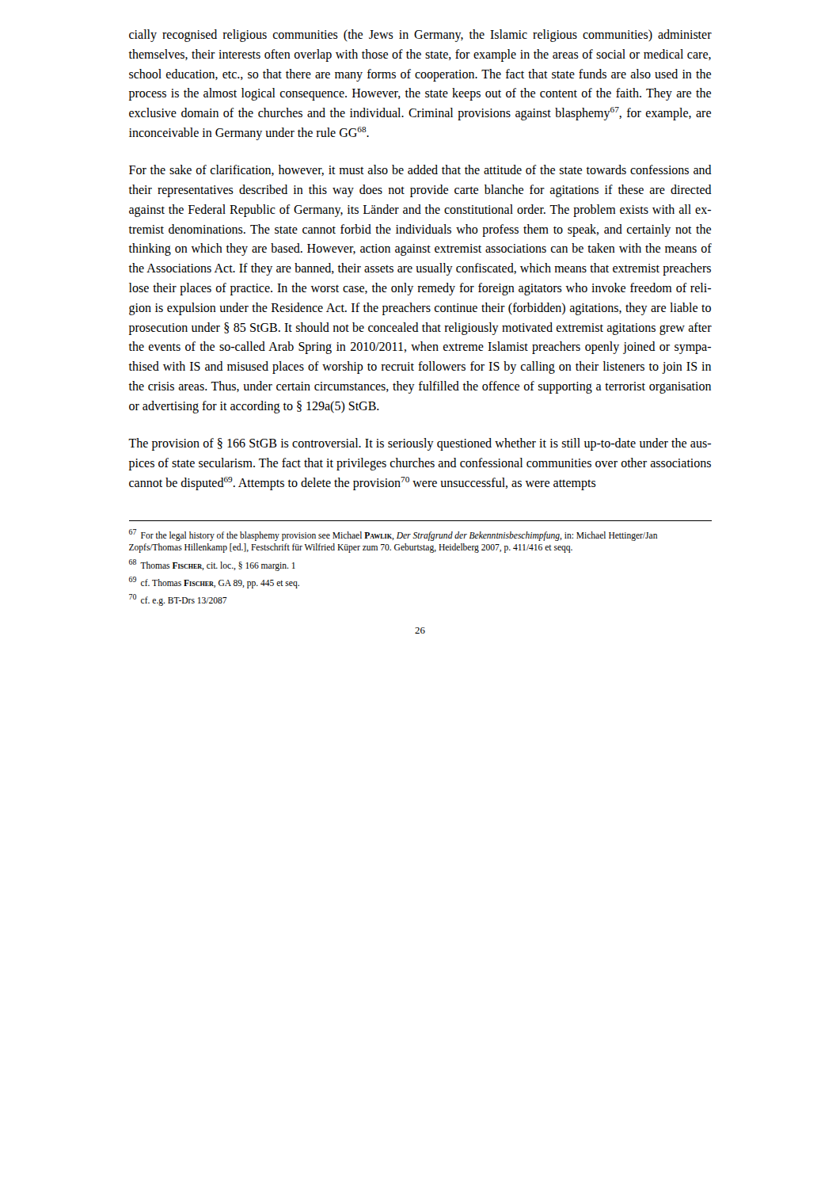cially recognised religious communities (the Jews in Germany, the Islamic religious communities) administer themselves, their interests often overlap with those of the state, for example in the areas of social or medical care, school education, etc., so that there are many forms of cooperation. The fact that state funds are also used in the process is the almost logical consequence. However, the state keeps out of the content of the faith. They are the exclusive domain of the churches and the individual. Criminal provisions against blasphemy67, for example, are inconceivable in Germany under the rule GG68.
For the sake of clarification, however, it must also be added that the attitude of the state towards confessions and their representatives described in this way does not provide carte blanche for agitations if these are directed against the Federal Republic of Germany, its Länder and the constitutional order. The problem exists with all extremist denominations. The state cannot forbid the individuals who profess them to speak, and certainly not the thinking on which they are based. However, action against extremist associations can be taken with the means of the Associations Act. If they are banned, their assets are usually confiscated, which means that extremist preachers lose their places of practice. In the worst case, the only remedy for foreign agitators who invoke freedom of religion is expulsion under the Residence Act. If the preachers continue their (forbidden) agitations, they are liable to prosecution under § 85 StGB. It should not be concealed that religiously motivated extremist agitations grew after the events of the so-called Arab Spring in 2010/2011, when extreme Islamist preachers openly joined or sympathised with IS and misused places of worship to recruit followers for IS by calling on their listeners to join IS in the crisis areas. Thus, under certain circumstances, they fulfilled the offence of supporting a terrorist organisation or advertising for it according to § 129a(5) StGB.
The provision of § 166 StGB is controversial. It is seriously questioned whether it is still up-to-date under the auspices of state secularism. The fact that it privileges churches and confessional communities over other associations cannot be disputed69. Attempts to delete the provision70 were unsuccessful, as were attempts
67 For the legal history of the blasphemy provision see Michael Pawlik, Der Strafgrund der Bekenntnisbeschimpfung, in: Michael Hettinger/Jan Zopfs/Thomas Hillenkamp [ed.], Festschrift für Wilfried Küper zum 70. Geburtstag, Heidelberg 2007, p. 411/416 et seqq.
68 Thomas Fischer, cit. loc., § 166 margin. 1
69 cf. Thomas Fischer, GA 89, pp. 445 et seq.
70 cf. e.g. BT-Drs 13/2087
26